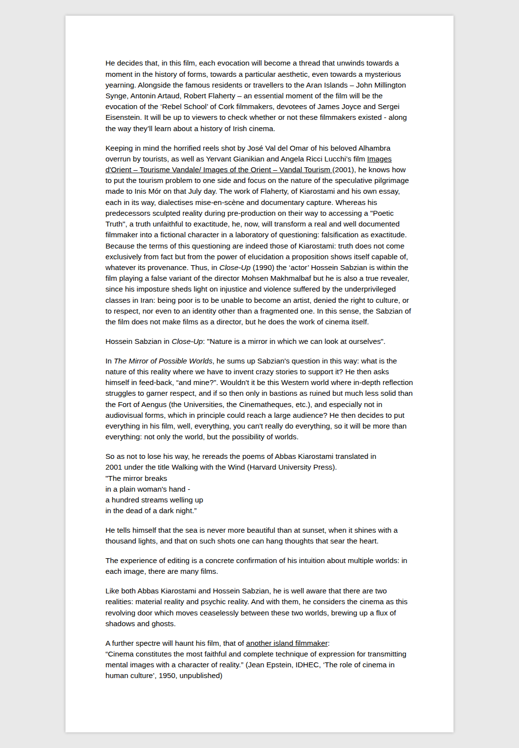He decides that, in this film, each evocation will become a thread that unwinds towards a moment in the history of forms, towards a particular aesthetic, even towards a mysterious yearning. Alongside the famous residents or travellers to the Aran Islands – John Millington Synge, Antonin Artaud, Robert Flaherty – an essential moment of the film will be the evocation of the ‘Rebel School’ of Cork filmmakers, devotees of James Joyce and Sergei Eisenstein. It will be up to viewers to check whether or not these filmmakers existed - along the way they’ll learn about a history of Irish cinema.
Keeping in mind the horrified reels shot by José Val del Omar of his beloved Alhambra overrun by tourists, as well as Yervant Gianikian and Angela Ricci Lucchi’s film Images d'Orient – Tourisme Vandale/ Images of the Orient – Vandal Tourism (2001), he knows how to put the tourism problem to one side and focus on the nature of the speculative pilgrimage made to Inis Mór on that July day. The work of Flaherty, of Kiarostami and his own essay, each in its way, dialectises mise-en-scène and documentary capture. Whereas his predecessors sculpted reality during pre-production on their way to accessing a "Poetic Truth", a truth unfaithful to exactitude, he, now, will transform a real and well documented filmmaker into a fictional character in a laboratory of questioning: falsification as exactitude. Because the terms of this questioning are indeed those of Kiarostami: truth does not come exclusively from fact but from the power of elucidation a proposition shows itself capable of, whatever its provenance. Thus, in Close-Up (1990) the ‘actor’ Hossein Sabzian is within the film playing a false variant of the director Mohsen Makhmalbaf but he is also a true revealer, since his imposture sheds light on injustice and violence suffered by the underprivileged classes in Iran: being poor is to be unable to become an artist, denied the right to culture, or to respect, nor even to an identity other than a fragmented one. In this sense, the Sabzian of the film does not make films as a director, but he does the work of cinema itself.
Hossein Sabzian in Close-Up: "Nature is a mirror in which we can look at ourselves".
In The Mirror of Possible Worlds, he sums up Sabzian's question in this way: what is the nature of this reality where we have to invent crazy stories to support it? He then asks himself in feed-back, “and mine?”. Wouldn't it be this Western world where in-depth reflection struggles to garner respect, and if so then only in bastions as ruined but much less solid than the Fort of Aengus (the Universities, the Cinematheques, etc.), and especially not in audiovisual forms, which in principle could reach a large audience? He then decides to put everything in his film, well, everything, you can't really do everything, so it will be more than everything: not only the world, but the possibility of worlds.
So as not to lose his way, he rereads the poems of Abbas Kiarostami translated in
2001 under the title Walking with the Wind (Harvard University Press).
"The mirror breaks
in a plain woman's hand -
a hundred streams welling up
in the dead of a dark night.”
He tells himself that the sea is never more beautiful than at sunset, when it shines with a thousand lights, and that on such shots one can hang thoughts that sear the heart.
The experience of editing is a concrete confirmation of his intuition about multiple worlds: in each image, there are many films.
Like both Abbas Kiarostami and Hossein Sabzian, he is well aware that there are two realities: material reality and psychic reality. And with them, he considers the cinema as this revolving door which moves ceaselessly between these two worlds, brewing up a flux of shadows and ghosts.
A further spectre will haunt his film, that of another island filmmaker:
“Cinema constitutes the most faithful and complete technique of expression for transmitting mental images with a character of reality.” (Jean Epstein, IDHEC, ‘The role of cinema in human culture’, 1950, unpublished)